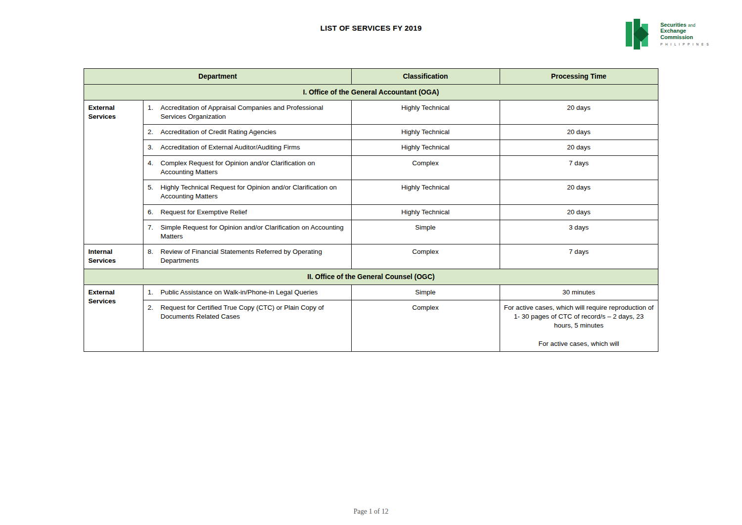LIST OF SERVICES FY 2019
Securities and
Exchange
Commission
P H I L I P P I N E S
| Department | Classification | Processing Time |
| --- | --- | --- |
| I. Office of the General Accountant (OGA) |
| External Services | 1. Accreditation of Appraisal Companies and Professional Services Organization | Highly Technical | 20 days |
| 2. Accreditation of Credit Rating Agencies | Highly Technical | 20 days |
| 3. Accreditation of External Auditor/Auditing Firms | Highly Technical | 20 days |
| 4. Complex Request for Opinion and/or Clarification on Accounting Matters | Complex | 7 days |
| 5. Highly Technical Request for Opinion and/or Clarification on Accounting Matters | Highly Technical | 20 days |
| 6. Request for Exemptive Relief | Highly Technical | 20 days |
| 7. Simple Request for Opinion and/or Clarification on Accounting Matters | Simple | 3 days |
| Internal Services | 8. Review of Financial Statements Referred by Operating Departments | Complex | 7 days |
| II. Office of the General Counsel (OGC) |
| External Services | 1. Public Assistance on Walk-in/Phone-in Legal Queries | Simple | 30 minutes |
| 2. Request for Certified True Copy (CTC) or Plain Copy of Documents Related Cases | Complex | For active cases, which will require reproduction of 1- 30 pages of CTC of record/s – 2 days, 23 hours, 5 minutes For active cases, which will |
Page 1 of 12